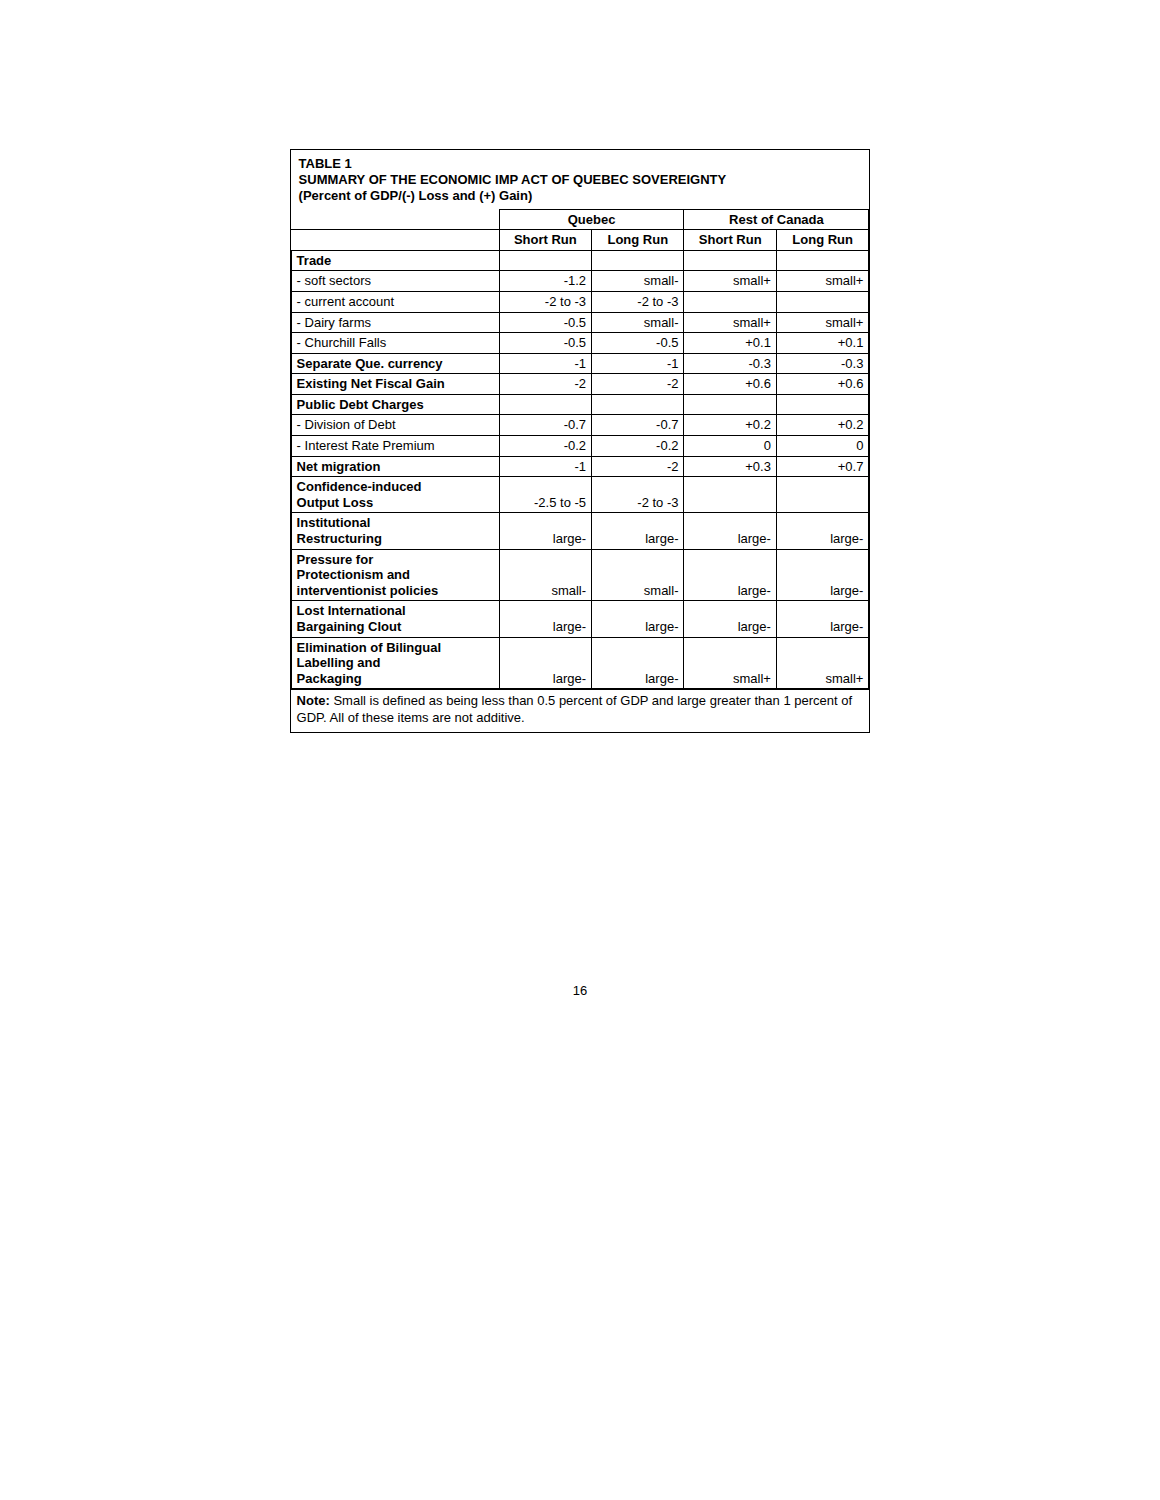TABLE 1
SUMMARY OF THE ECONOMIC IMP ACT OF QUEBEC SOVEREIGNTY
(Percent of GDP/(-) Loss and (+) Gain)
| | Quebec | Rest of Canada |
| --- | --- | --- |
| | Short Run | Long Run | Short Run | Long Run |
| Trade | | | | |
| - soft sectors | -1.2 | small- | small+ | small+ |
| - current account | -2 to -3 | -2 to -3 | | |
| - Dairy farms | -0.5 | small- | small+ | small+ |
| - Churchill Falls | -0.5 | -0.5 | +0.1 | +0.1 |
| Separate Que. currency | -1 | -1 | -0.3 | -0.3 |
| Existing Net Fiscal Gain | -2 | -2 | +0.6 | +0.6 |
| Public Debt Charges | | | | |
| - Division of Debt | -0.7 | -0.7 | +0.2 | +0.2 |
| - Interest Rate Premium | -0.2 | -0.2 | 0 | 0 |
| Net migration | -1 | -2 | +0.3 | +0.7 |
| Confidence-induced Output Loss | -2.5 to -5 | -2 to -3 | | |
| Institutional Restructuring | large- | large- | large- | large- |
| Pressure for Protectionism and interventionist policies | small- | small- | large- | large- |
| Lost International Bargaining Clout | large- | large- | large- | large- |
| Elimination of Bilingual Labelling and Packaging | large- | large- | small+ | small+ |
Note: Small is defined as being less than 0.5 percent of GDP and large greater than 1 percent of GDP. All of these items are not additive.
16